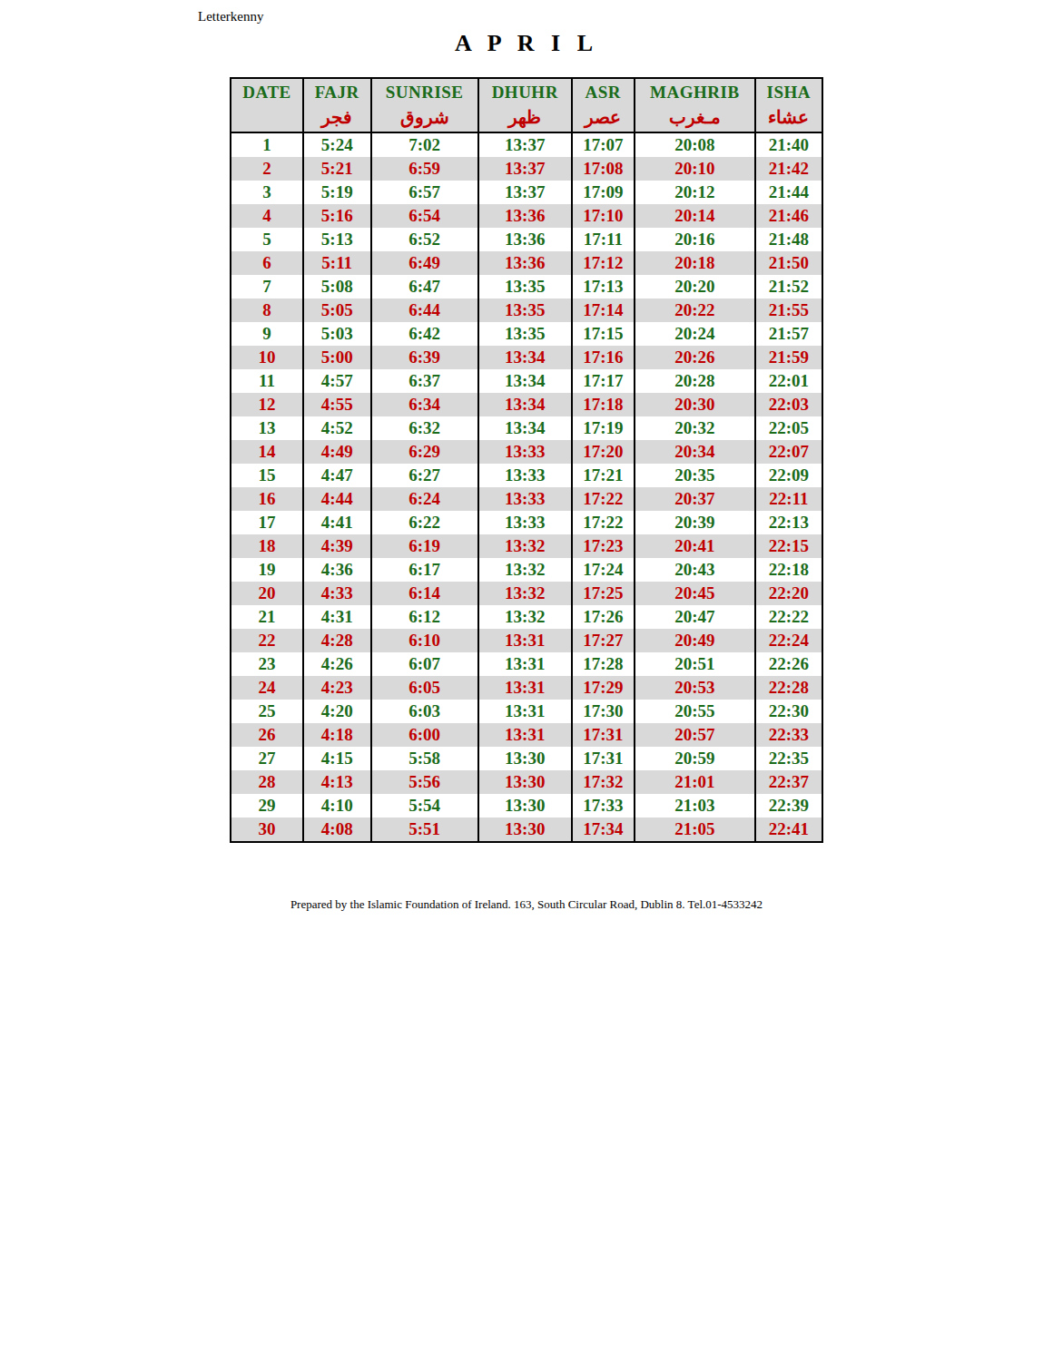Letterkenny
A P R I L
| DATE | FAJR | SUNRISE | DHUHR | ASR | MAGHRIB | ISHA |
| --- | --- | --- | --- | --- | --- | --- |
| | فجر | شروق | ظهر | عصر | مـغرب | عشاء |
| 1 | 5:24 | 7:02 | 13:37 | 17:07 | 20:08 | 21:40 |
| 2 | 5:21 | 6:59 | 13:37 | 17:08 | 20:10 | 21:42 |
| 3 | 5:19 | 6:57 | 13:37 | 17:09 | 20:12 | 21:44 |
| 4 | 5:16 | 6:54 | 13:36 | 17:10 | 20:14 | 21:46 |
| 5 | 5:13 | 6:52 | 13:36 | 17:11 | 20:16 | 21:48 |
| 6 | 5:11 | 6:49 | 13:36 | 17:12 | 20:18 | 21:50 |
| 7 | 5:08 | 6:47 | 13:35 | 17:13 | 20:20 | 21:52 |
| 8 | 5:05 | 6:44 | 13:35 | 17:14 | 20:22 | 21:55 |
| 9 | 5:03 | 6:42 | 13:35 | 17:15 | 20:24 | 21:57 |
| 10 | 5:00 | 6:39 | 13:34 | 17:16 | 20:26 | 21:59 |
| 11 | 4:57 | 6:37 | 13:34 | 17:17 | 20:28 | 22:01 |
| 12 | 4:55 | 6:34 | 13:34 | 17:18 | 20:30 | 22:03 |
| 13 | 4:52 | 6:32 | 13:34 | 17:19 | 20:32 | 22:05 |
| 14 | 4:49 | 6:29 | 13:33 | 17:20 | 20:34 | 22:07 |
| 15 | 4:47 | 6:27 | 13:33 | 17:21 | 20:35 | 22:09 |
| 16 | 4:44 | 6:24 | 13:33 | 17:22 | 20:37 | 22:11 |
| 17 | 4:41 | 6:22 | 13:33 | 17:22 | 20:39 | 22:13 |
| 18 | 4:39 | 6:19 | 13:32 | 17:23 | 20:41 | 22:15 |
| 19 | 4:36 | 6:17 | 13:32 | 17:24 | 20:43 | 22:18 |
| 20 | 4:33 | 6:14 | 13:32 | 17:25 | 20:45 | 22:20 |
| 21 | 4:31 | 6:12 | 13:32 | 17:26 | 20:47 | 22:22 |
| 22 | 4:28 | 6:10 | 13:31 | 17:27 | 20:49 | 22:24 |
| 23 | 4:26 | 6:07 | 13:31 | 17:28 | 20:51 | 22:26 |
| 24 | 4:23 | 6:05 | 13:31 | 17:29 | 20:53 | 22:28 |
| 25 | 4:20 | 6:03 | 13:31 | 17:30 | 20:55 | 22:30 |
| 26 | 4:18 | 6:00 | 13:31 | 17:31 | 20:57 | 22:33 |
| 27 | 4:15 | 5:58 | 13:30 | 17:31 | 20:59 | 22:35 |
| 28 | 4:13 | 5:56 | 13:30 | 17:32 | 21:01 | 22:37 |
| 29 | 4:10 | 5:54 | 13:30 | 17:33 | 21:03 | 22:39 |
| 30 | 4:08 | 5:51 | 13:30 | 17:34 | 21:05 | 22:41 |
Prepared by the Islamic Foundation of Ireland. 163, South Circular Road, Dublin 8. Tel.01-4533242